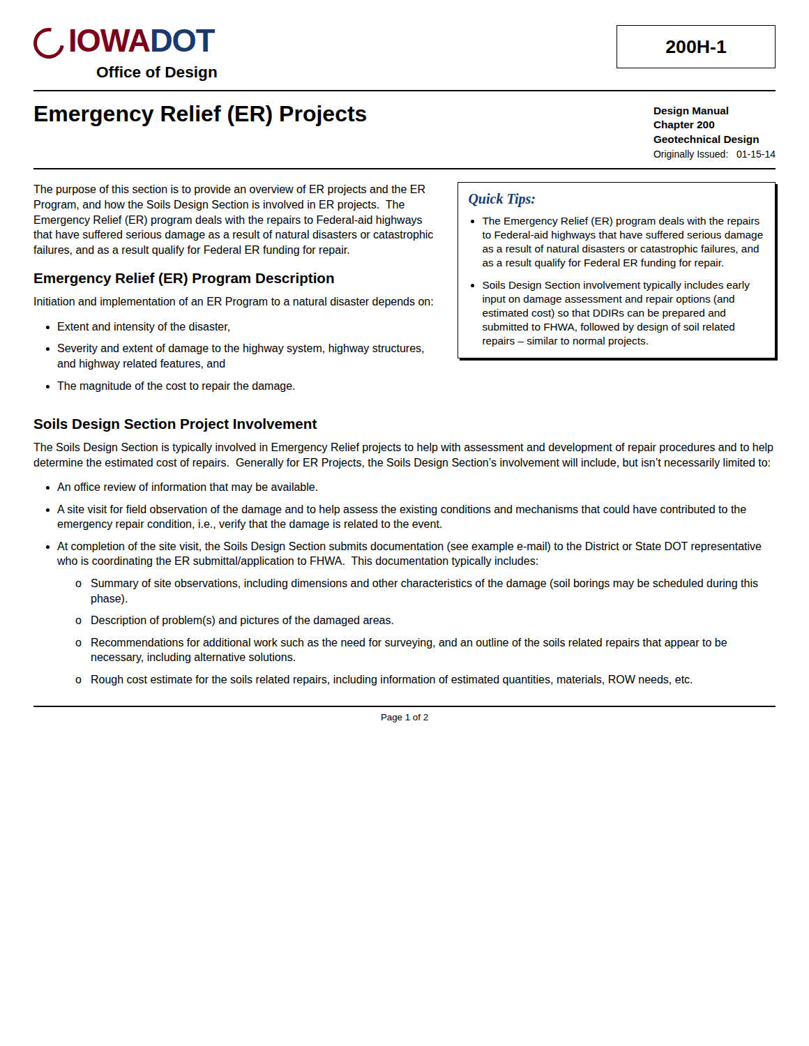IOWA DOT
Office of Design
200H-1
Emergency Relief (ER) Projects
Design Manual Chapter 200 Geotechnical Design Originally Issued: 01-15-14
The purpose of this section is to provide an overview of ER projects and the ER Program, and how the Soils Design Section is involved in ER projects. The Emergency Relief (ER) program deals with the repairs to Federal-aid highways that have suffered serious damage as a result of natural disasters or catastrophic failures, and as a result qualify for Federal ER funding for repair.
Emergency Relief (ER) Program Description
Initiation and implementation of an ER Program to a natural disaster depends on:
Extent and intensity of the disaster,
Severity and extent of damage to the highway system, highway structures, and highway related features, and
The magnitude of the cost to repair the damage.
Quick Tips:
The Emergency Relief (ER) program deals with the repairs to Federal-aid highways that have suffered serious damage as a result of natural disasters or catastrophic failures, and as a result qualify for Federal ER funding for repair.
Soils Design Section involvement typically includes early input on damage assessment and repair options (and estimated cost) so that DDIRs can be prepared and submitted to FHWA, followed by design of soil related repairs – similar to normal projects.
Soils Design Section Project Involvement
The Soils Design Section is typically involved in Emergency Relief projects to help with assessment and development of repair procedures and to help determine the estimated cost of repairs. Generally for ER Projects, the Soils Design Section’s involvement will include, but isn’t necessarily limited to:
An office review of information that may be available.
A site visit for field observation of the damage and to help assess the existing conditions and mechanisms that could have contributed to the emergency repair condition, i.e., verify that the damage is related to the event.
At completion of the site visit, the Soils Design Section submits documentation (see example e-mail) to the District or State DOT representative who is coordinating the ER submittal/application to FHWA. This documentation typically includes:
Summary of site observations, including dimensions and other characteristics of the damage (soil borings may be scheduled during this phase).
Description of problem(s) and pictures of the damaged areas.
Recommendations for additional work such as the need for surveying, and an outline of the soils related repairs that appear to be necessary, including alternative solutions.
Rough cost estimate for the soils related repairs, including information of estimated quantities, materials, ROW needs, etc.
Page 1 of 2